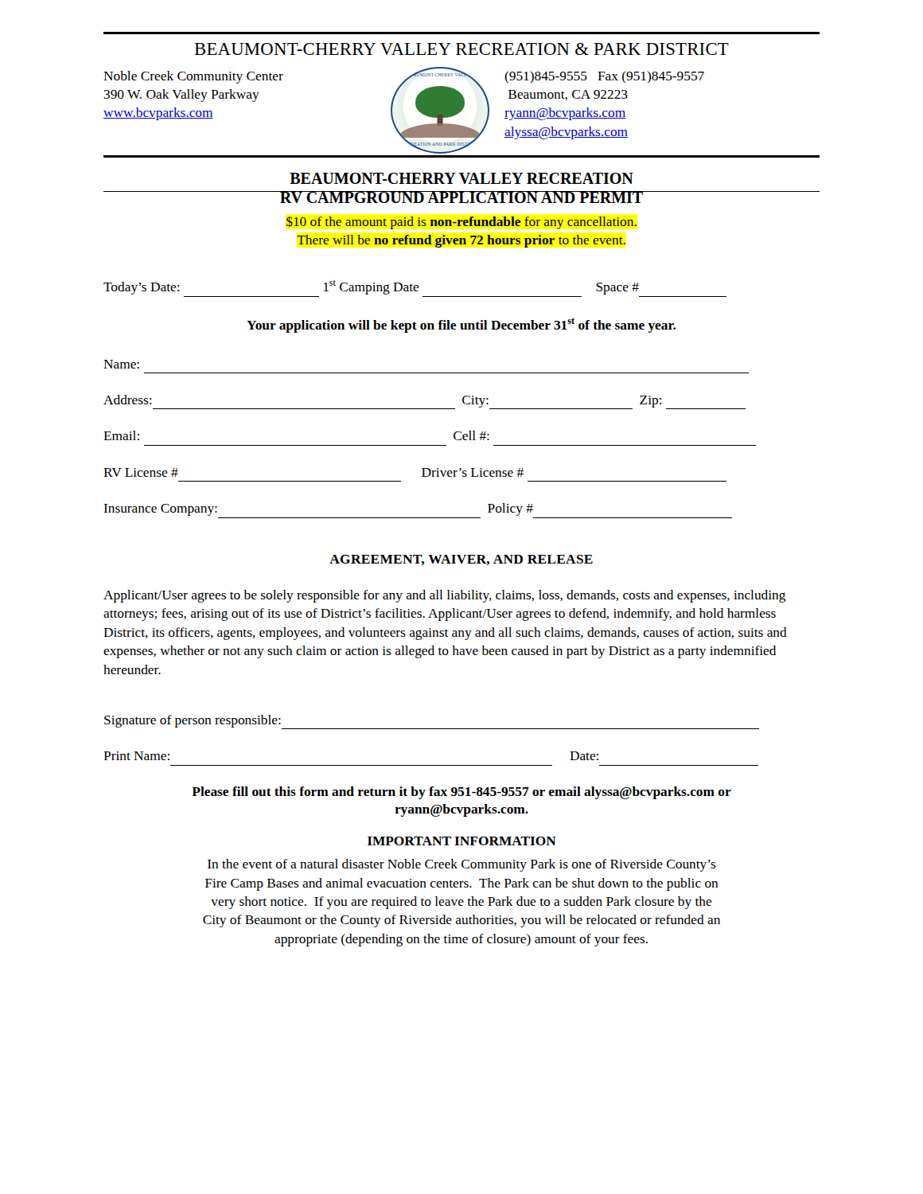BEAUMONT-CHERRY VALLEY RECREATION & PARK DISTRICT
| Noble Creek Community Center 390 W. Oak Valley Parkway www.bcvparks.com | BEAUMONT-CHERRY VALLEY RECREATION AND PARK DISTRICT | (951)845-9555 Fax (951)845-9557 Beaumont, CA 92223 ryann@bcvparks.com alyssa@bcvparks.com |
BEAUMONT-CHERRY VALLEY RECREATION
RV CAMPGROUND APPLICATION AND PERMIT
$10 of the amount paid is non-refundable for any cancellation.
There will be no refund given 72 hours prior to the event.
Today’s Date: 1st Camping Date Space #
Your application will be kept on file until December 31st of the same year.
Name:
Address: City: Zip:
Email: Cell #:
RV License # Driver’s License #
Insurance Company: Policy #
AGREEMENT, WAIVER, AND RELEASE
Applicant/User agrees to be solely responsible for any and all liability, claims, loss, demands, costs and expenses, including attorneys; fees, arising out of its use of District’s facilities. Applicant/User agrees to defend, indemnify, and hold harmless District, its officers, agents, employees, and volunteers against any and all such claims, demands, causes of action, suits and expenses, whether or not any such claim or action is alleged to have been caused in part by District as a party indemnified hereunder.
Signature of person responsible:
Print Name: Date:
Please fill out this form and return it by fax 951-845-9557 or email alyssa@bcvparks.com or
ryann@bcvparks.com.
IMPORTANT INFORMATION
In the event of a natural disaster Noble Creek Community Park is one of Riverside County’s
Fire Camp Bases and animal evacuation centers. The Park can be shut down to the public on
very short notice. If you are required to leave the Park due to a sudden Park closure by the
City of Beaumont or the County of Riverside authorities, you will be relocated or refunded an
appropriate (depending on the time of closure) amount of your fees.